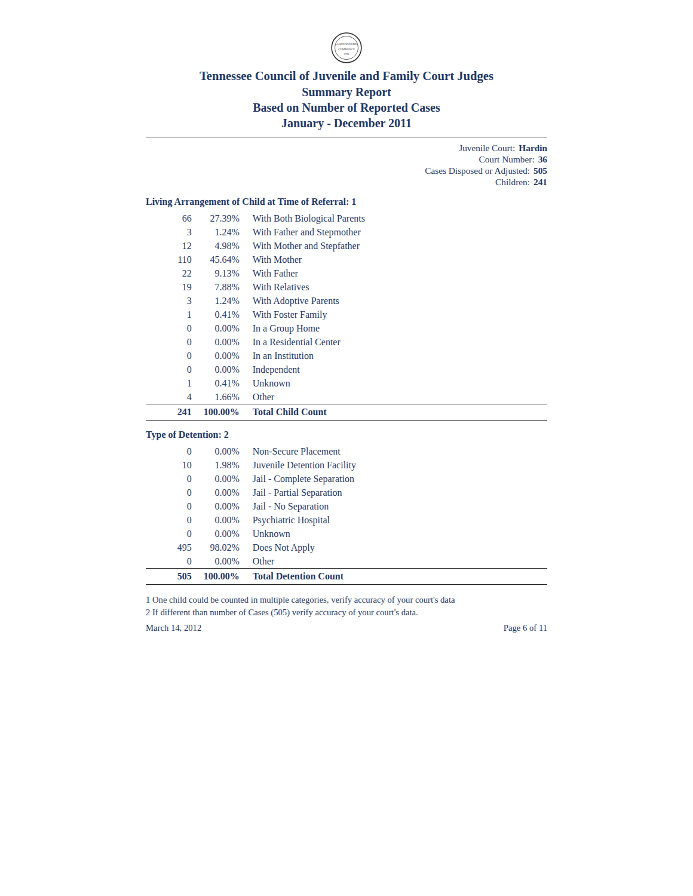Tennessee Council of Juvenile and Family Court Judges Summary Report Based on Number of Reported Cases January - December 2011
Juvenile Court: Hardin
Court Number: 36
Cases Disposed or Adjusted: 505
Children: 241
Living Arrangement of Child at Time of Referral: 1
| 66 | 27.39% | With Both Biological Parents |
| 3 | 1.24% | With Father and Stepmother |
| 12 | 4.98% | With Mother and Stepfather |
| 110 | 45.64% | With Mother |
| 22 | 9.13% | With Father |
| 19 | 7.88% | With Relatives |
| 3 | 1.24% | With Adoptive Parents |
| 1 | 0.41% | With Foster Family |
| 0 | 0.00% | In a Group Home |
| 0 | 0.00% | In a Residential Center |
| 0 | 0.00% | In an Institution |
| 0 | 0.00% | Independent |
| 1 | 0.41% | Unknown |
| 4 | 1.66% | Other |
| 241 | 100.00% | Total Child Count |
Type of Detention: 2
| 0 | 0.00% | Non-Secure Placement |
| 10 | 1.98% | Juvenile Detention Facility |
| 0 | 0.00% | Jail - Complete Separation |
| 0 | 0.00% | Jail - Partial Separation |
| 0 | 0.00% | Jail - No Separation |
| 0 | 0.00% | Psychiatric Hospital |
| 0 | 0.00% | Unknown |
| 495 | 98.02% | Does Not Apply |
| 0 | 0.00% | Other |
| 505 | 100.00% | Total Detention Count |
1 One child could be counted in multiple categories, verify accuracy of your court's data
2 If different than number of Cases (505) verify accuracy of your court's data.
March 14, 2012 Page 6 of 11